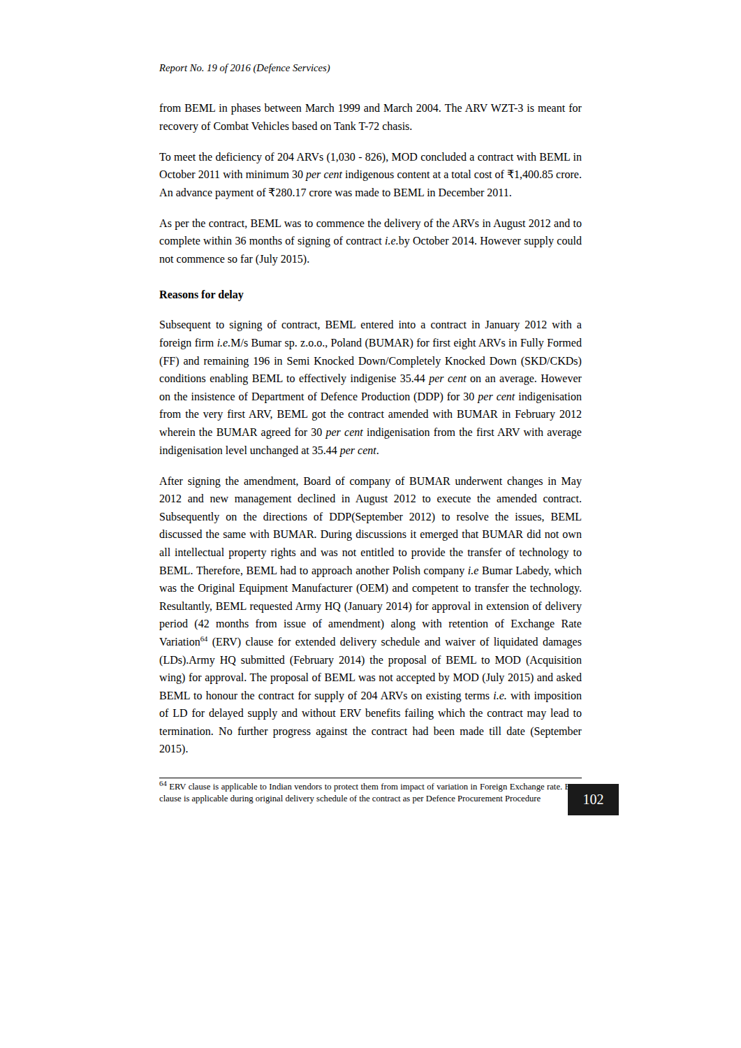Report No. 19 of 2016 (Defence Services)
from BEML in phases between March 1999 and March 2004. The ARV WZT-3 is meant for recovery of Combat Vehicles based on Tank T-72 chasis.
To meet the deficiency of 204 ARVs (1,030 - 826), MOD concluded a contract with BEML in October 2011 with minimum 30 per cent indigenous content at a total cost of ₹1,400.85 crore. An advance payment of ₹280.17 crore was made to BEML in December 2011.
As per the contract, BEML was to commence the delivery of the ARVs in August 2012 and to complete within 36 months of signing of contract i.e. by October 2014. However supply could not commence so far (July 2015).
Reasons for delay
Subsequent to signing of contract, BEML entered into a contract in January 2012 with a foreign firm i.e. M/s Bumar sp. z.o.o., Poland (BUMAR) for first eight ARVs in Fully Formed (FF) and remaining 196 in Semi Knocked Down/Completely Knocked Down (SKD/CKDs) conditions enabling BEML to effectively indigenise 35.44 per cent on an average. However on the insistence of Department of Defence Production (DDP) for 30 per cent indigenisation from the very first ARV, BEML got the contract amended with BUMAR in February 2012 wherein the BUMAR agreed for 30 per cent indigenisation from the first ARV with average indigenisation level unchanged at 35.44 per cent.
After signing the amendment, Board of company of BUMAR underwent changes in May 2012 and new management declined in August 2012 to execute the amended contract. Subsequently on the directions of DDP(September 2012) to resolve the issues, BEML discussed the same with BUMAR. During discussions it emerged that BUMAR did not own all intellectual property rights and was not entitled to provide the transfer of technology to BEML. Therefore, BEML had to approach another Polish company i.e Bumar Labedy, which was the Original Equipment Manufacturer (OEM) and competent to transfer the technology. Resultantly, BEML requested Army HQ (January 2014) for approval in extension of delivery period (42 months from issue of amendment) along with retention of Exchange Rate Variation64 (ERV) clause for extended delivery schedule and waiver of liquidated damages (LDs).Army HQ submitted (February 2014) the proposal of BEML to MOD (Acquisition wing) for approval. The proposal of BEML was not accepted by MOD (July 2015) and asked BEML to honour the contract for supply of 204 ARVs on existing terms i.e. with imposition of LD for delayed supply and without ERV benefits failing which the contract may lead to termination. No further progress against the contract had been made till date (September 2015).
64 ERV clause is applicable to Indian vendors to protect them from impact of variation in Foreign Exchange rate. ERV clause is applicable during original delivery schedule of the contract as per Defence Procurement Procedure
102